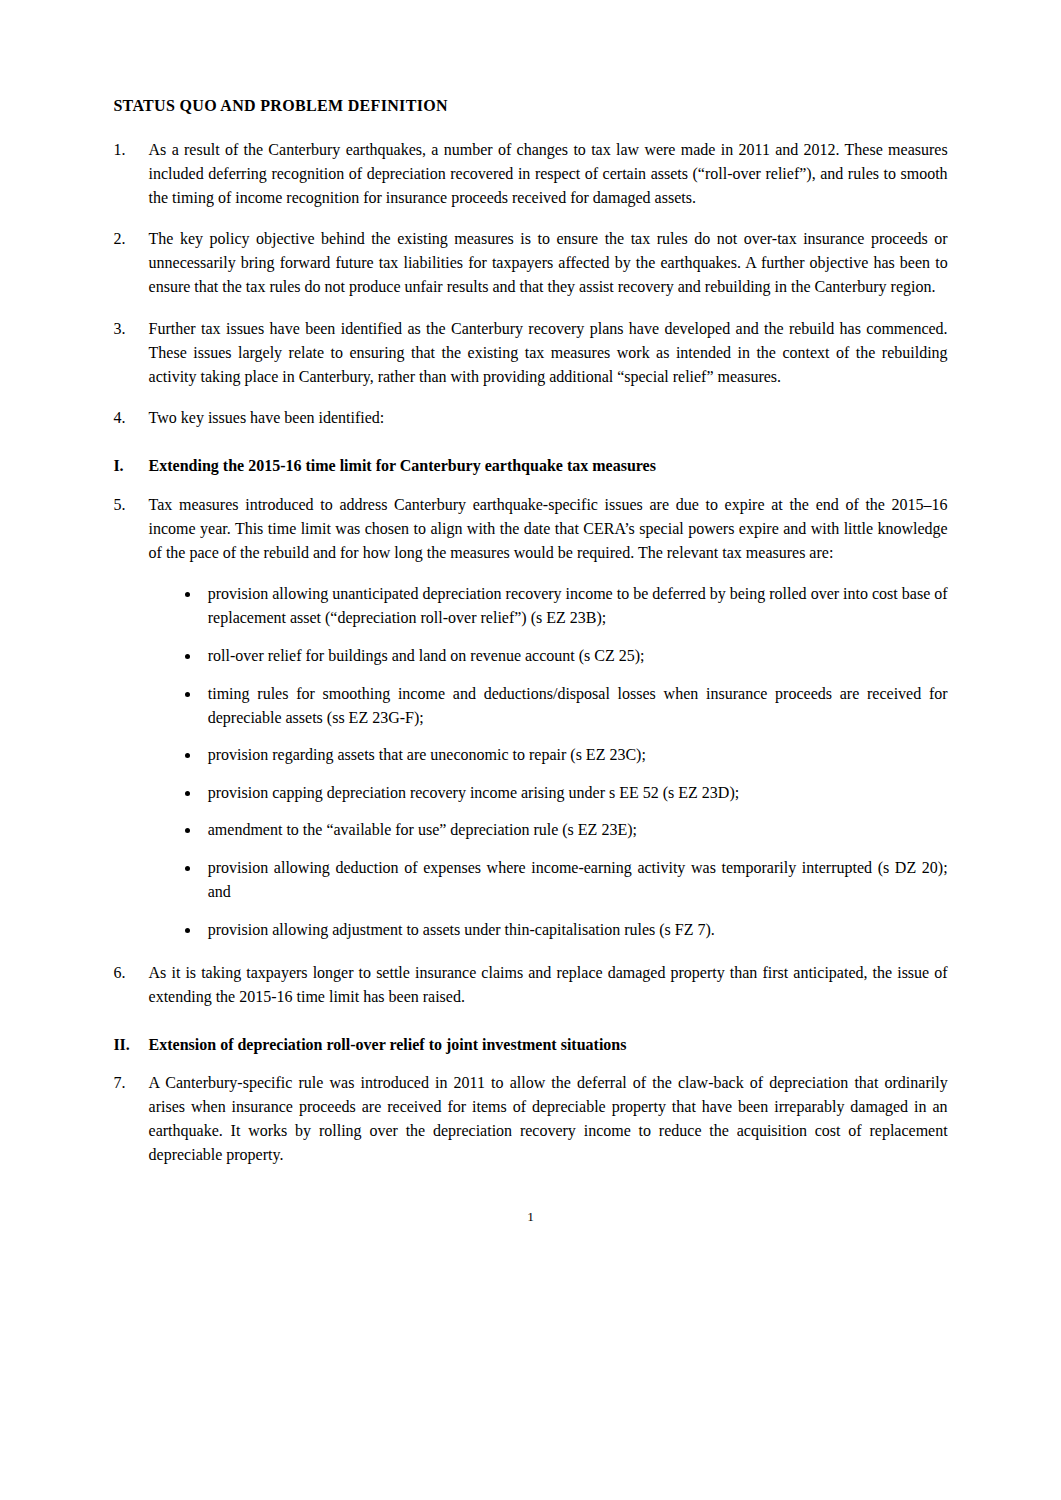Status Quo and Problem Definition
1.
As a result of the Canterbury earthquakes, a number of changes to tax law were made in 2011 and 2012. These measures included deferring recognition of depreciation recovered in respect of certain assets (“roll-over relief”), and rules to smooth the timing of income recognition for insurance proceeds received for damaged assets.
2.
The key policy objective behind the existing measures is to ensure the tax rules do not over-tax insurance proceeds or unnecessarily bring forward future tax liabilities for taxpayers affected by the earthquakes. A further objective has been to ensure that the tax rules do not produce unfair results and that they assist recovery and rebuilding in the Canterbury region.
3.
Further tax issues have been identified as the Canterbury recovery plans have developed and the rebuild has commenced. These issues largely relate to ensuring that the existing tax measures work as intended in the context of the rebuilding activity taking place in Canterbury, rather than with providing additional “special relief” measures.
4.
Two key issues have been identified:
I.
Extending the 2015-16 time limit for Canterbury earthquake tax measures
5.
Tax measures introduced to address Canterbury earthquake-specific issues are due to expire at the end of the 2015–16 income year. This time limit was chosen to align with the date that CERA’s special powers expire and with little knowledge of the pace of the rebuild and for how long the measures would be required. The relevant tax measures are:
provision allowing unanticipated depreciation recovery income to be deferred by being rolled over into cost base of replacement asset (“depreciation roll-over relief”) (s EZ 23B);
roll-over relief for buildings and land on revenue account (s CZ 25);
timing rules for smoothing income and deductions/disposal losses when insurance proceeds are received for depreciable assets (ss EZ 23G-F);
provision regarding assets that are uneconomic to repair (s EZ 23C);
provision capping depreciation recovery income arising under s EE 52 (s EZ 23D);
amendment to the “available for use” depreciation rule (s EZ 23E);
provision allowing deduction of expenses where income-earning activity was temporarily interrupted (s DZ 20); and
provision allowing adjustment to assets under thin-capitalisation rules (s FZ 7).
6.
As it is taking taxpayers longer to settle insurance claims and replace damaged property than first anticipated, the issue of extending the 2015-16 time limit has been raised.
II.
Extension of depreciation roll-over relief to joint investment situations
7.
A Canterbury-specific rule was introduced in 2011 to allow the deferral of the claw-back of depreciation that ordinarily arises when insurance proceeds are received for items of depreciable property that have been irreparably damaged in an earthquake. It works by rolling over the depreciation recovery income to reduce the acquisition cost of replacement depreciable property.
1